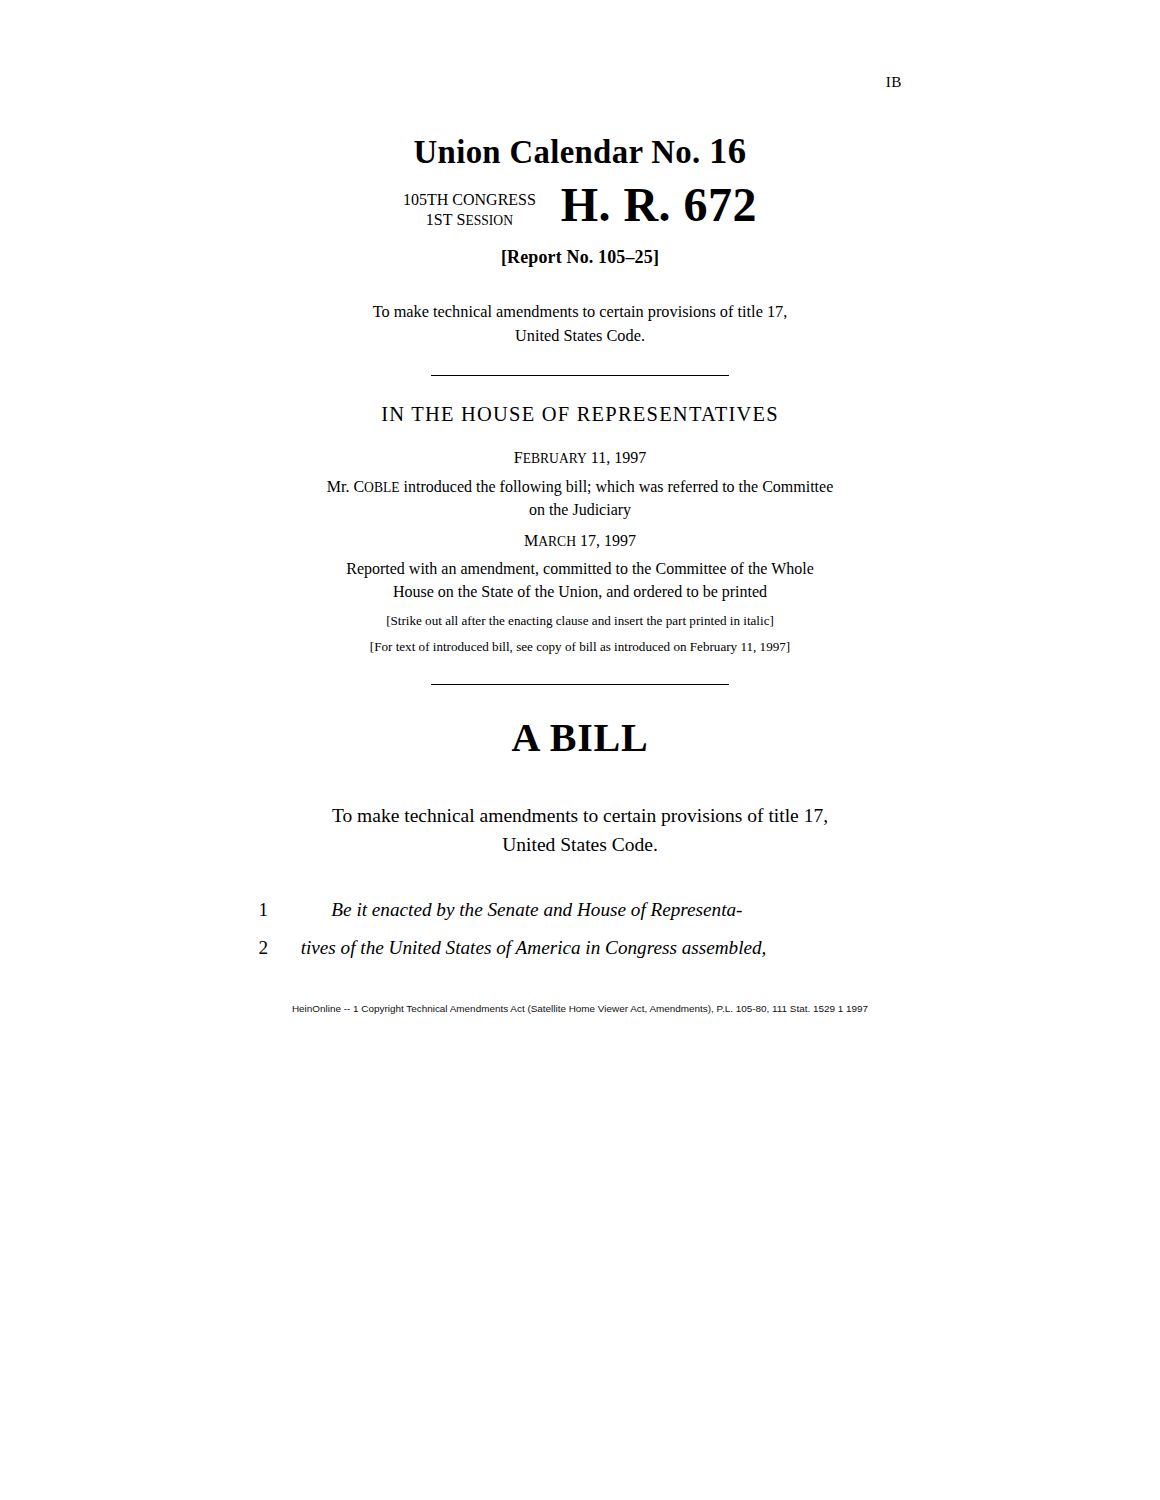IB
Union Calendar No. 16
105TH CONGRESS 1ST SESSION
H. R. 672
[Report No. 105–25]
To make technical amendments to certain provisions of title 17, United States Code.
IN THE HOUSE OF REPRESENTATIVES
FEBRUARY 11, 1997
Mr. COBLE introduced the following bill; which was referred to the Committee on the Judiciary
MARCH 17, 1997
Reported with an amendment, committed to the Committee of the Whole House on the State of the Union, and ordered to be printed
[Strike out all after the enacting clause and insert the part printed in italic]
[For text of introduced bill, see copy of bill as introduced on February 11, 1997]
A BILL
To make technical amendments to certain provisions of title 17, United States Code.
1 Be it enacted by the Senate and House of Representa-
2 tives of the United States of America in Congress assembled,
HeinOnline -- 1 Copyright Technical Amendments Act (Satellite Home Viewer Act, Amendments), P.L. 105-80, 111 Stat. 1529 1 1997